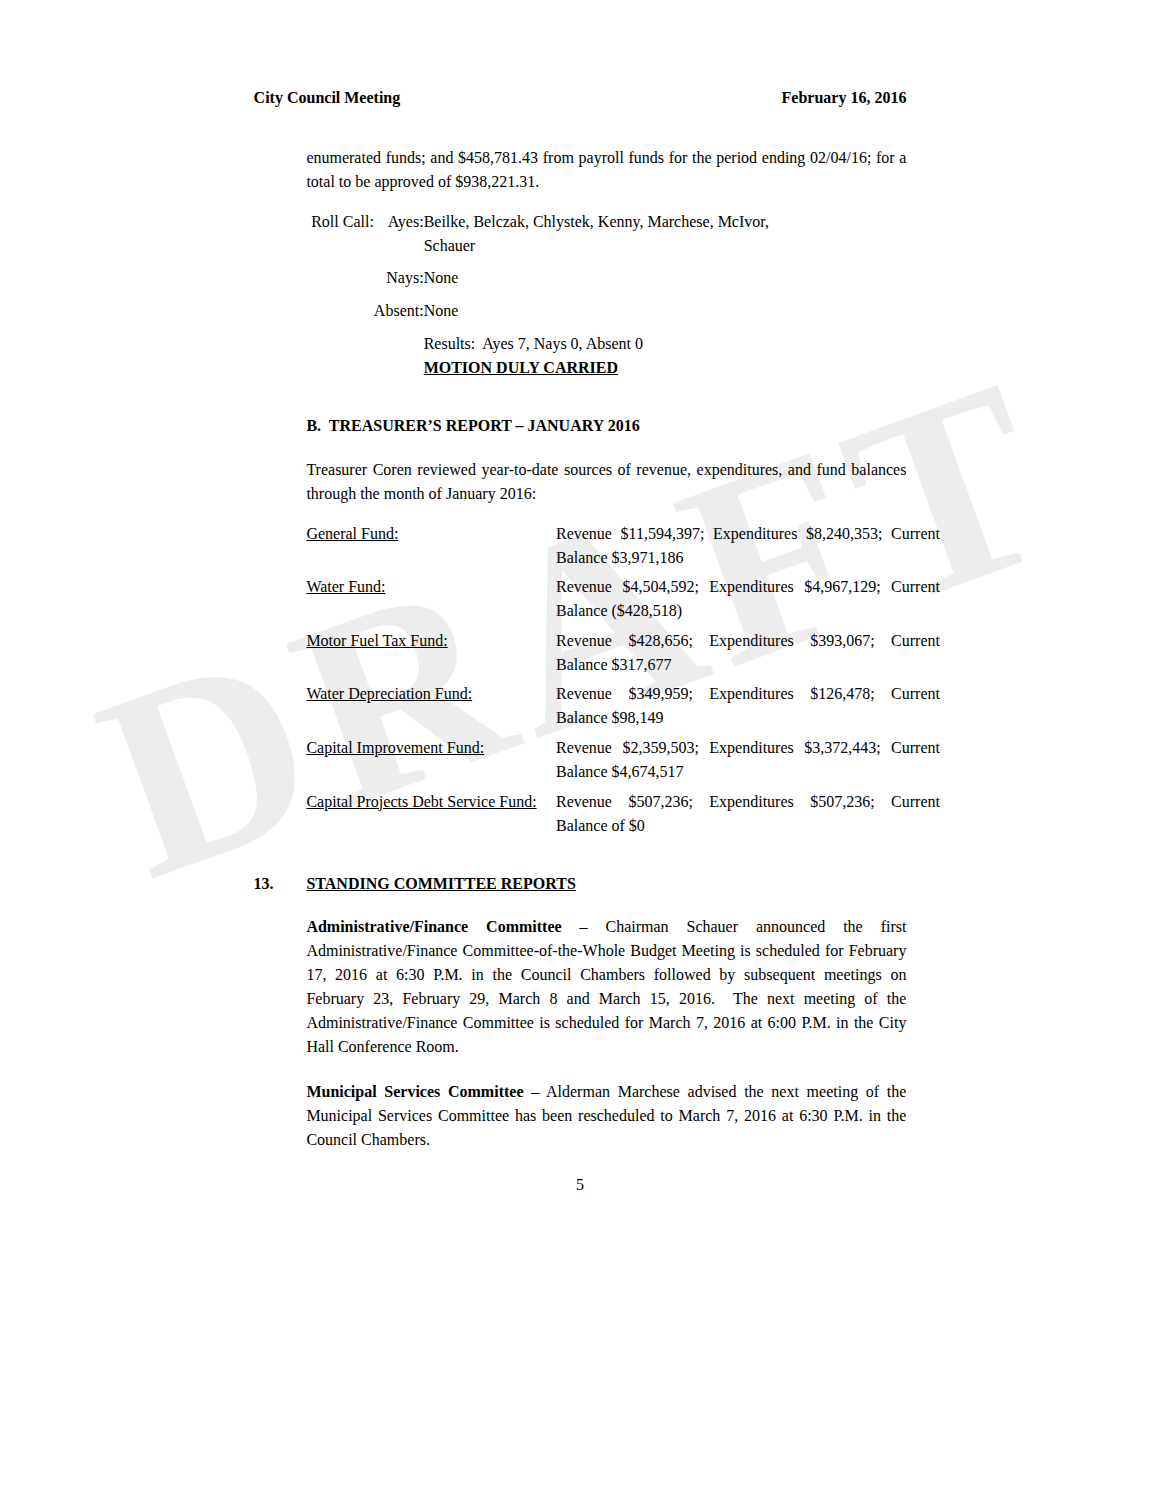DRAFT
City Council Meeting February 16, 2016
enumerated funds; and $458,781.43 from payroll funds for the period ending 02/04/16; for a total to be approved of $938,221.31.
| Roll Call: | Ayes: | Beilke, Belczak, Chlystek, Kenny, Marchese, McIvor, Schauer |
| | Nays: | None |
| | Absent: | None |
| | | Results: Ayes 7, Nays 0, Absent 0 MOTION DULY CARRIED |
B. TREASURER’S REPORT – JANUARY 2016
Treasurer Coren reviewed year-to-date sources of revenue, expenditures, and fund balances through the month of January 2016:
| General Fund: | Revenue $11,594,397; Expenditures $8,240,353; Current Balance $3,971,186 |
| Water Fund: | Revenue $4,504,592; Expenditures $4,967,129; Current Balance ($428,518) |
| Motor Fuel Tax Fund: | Revenue $428,656; Expenditures $393,067; Current Balance $317,677 |
| Water Depreciation Fund: | Revenue $349,959; Expenditures $126,478; Current Balance $98,149 |
| Capital Improvement Fund: | Revenue $2,359,503; Expenditures $3,372,443; Current Balance $4,674,517 |
| Capital Projects Debt Service Fund: | Revenue $507,236; Expenditures $507,236; Current Balance of $0 |
13.
STANDING COMMITTEE REPORTS
Administrative/Finance Committee – Chairman Schauer announced the first Administrative/Finance Committee-of-the-Whole Budget Meeting is scheduled for February 17, 2016 at 6:30 P.M. in the Council Chambers followed by subsequent meetings on February 23, February 29, March 8 and March 15, 2016. The next meeting of the Administrative/Finance Committee is scheduled for March 7, 2016 at 6:00 P.M. in the City Hall Conference Room.
Municipal Services Committee – Alderman Marchese advised the next meeting of the Municipal Services Committee has been rescheduled to March 7, 2016 at 6:30 P.M. in the Council Chambers.
5